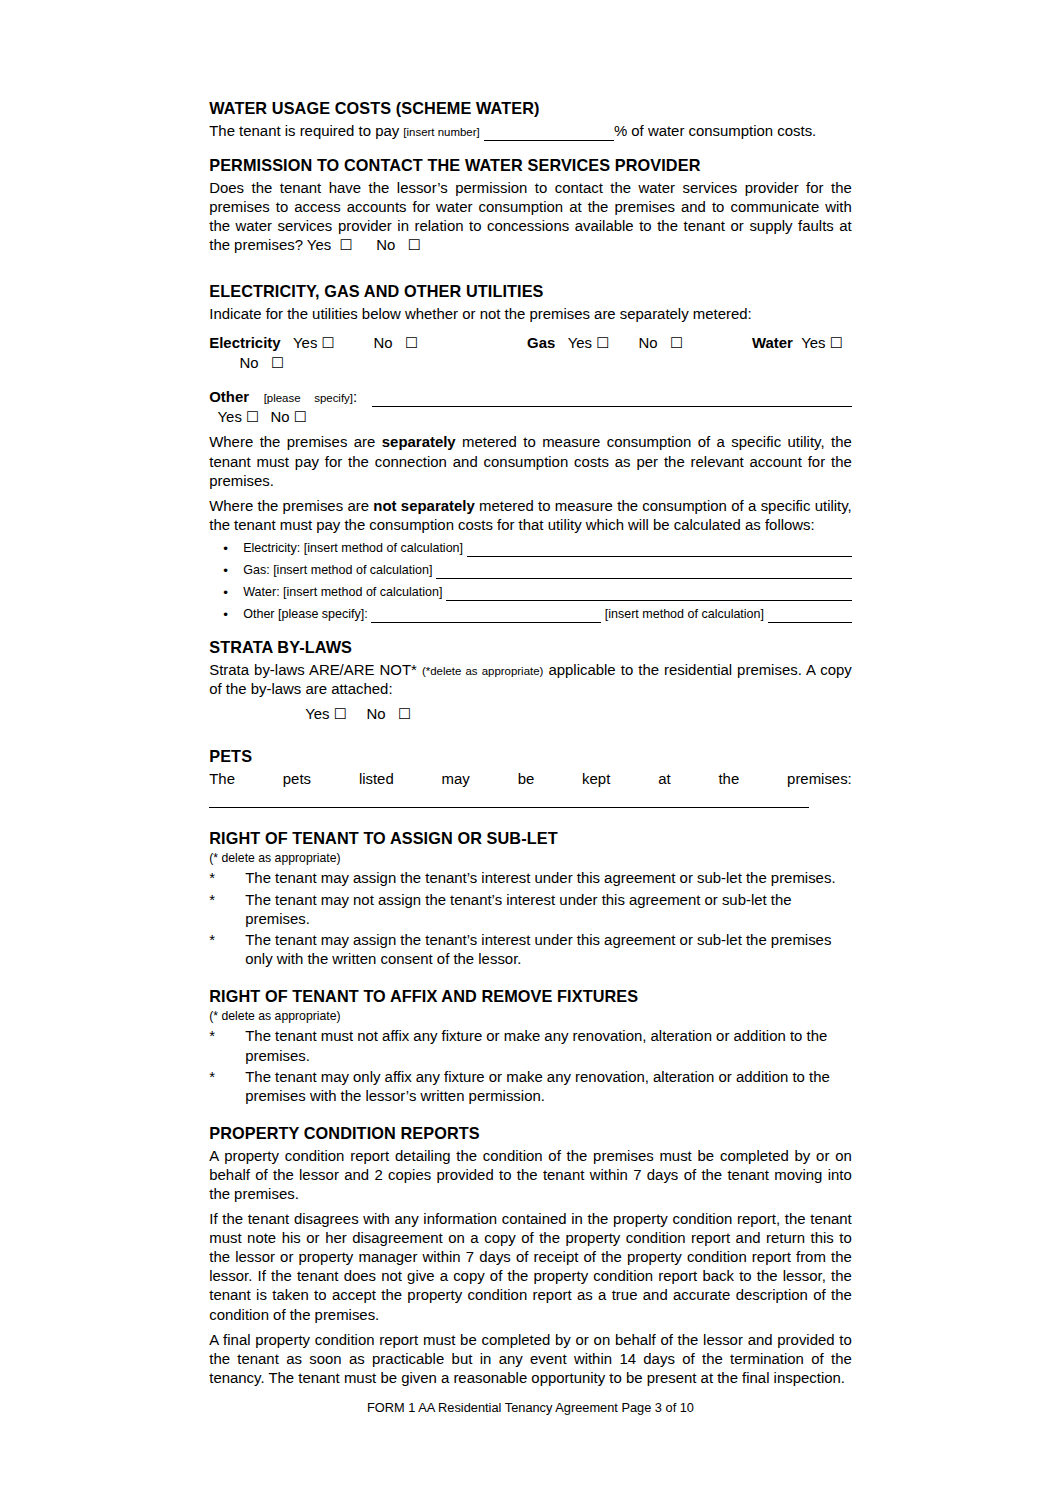WATER USAGE COSTS (SCHEME WATER)
The tenant is required to pay [insert number] % of water consumption costs.
PERMISSION TO CONTACT THE WATER SERVICES PROVIDER
Does the tenant have the lessor’s permission to contact the water services provider for the premises to access accounts for water consumption at the premises and to communicate with the water services provider in relation to concessions available to the tenant or supply faults at the premises? Yes ☐ No ☐
ELECTRICITY, GAS AND OTHER UTILITIES
Indicate for the utilities below whether or not the premises are separately metered:
Electricity Yes ☐ No ☐ Gas Yes ☐ No ☐ Water Yes ☐ No ☐
Other [please specify]: Yes ☐ No ☐
Where the premises are separately metered to measure consumption of a specific utility, the tenant must pay for the connection and consumption costs as per the relevant account for the premises.
Where the premises are not separately metered to measure the consumption of a specific utility, the tenant must pay the consumption costs for that utility which will be calculated as follows:
Electricity: [insert method of calculation]
Gas: [insert method of calculation]
Water: [insert method of calculation]
Other [please specify]: [insert method of calculation]
STRATA BY-LAWS
Strata by-laws ARE/ARE NOT* (*delete as appropriate) applicable to the residential premises. A copy of the by-laws are attached:
Yes ☐ No ☐
PETS
The pets listed may be kept at the premises:
RIGHT OF TENANT TO ASSIGN OR SUB-LET
(* delete as appropriate)
The tenant may assign the tenant’s interest under this agreement or sub-let the premises.
The tenant may not assign the tenant’s interest under this agreement or sub-let the premises.
The tenant may assign the tenant’s interest under this agreement or sub-let the premises only with the written consent of the lessor.
RIGHT OF TENANT TO AFFIX AND REMOVE FIXTURES
(* delete as appropriate)
The tenant must not affix any fixture or make any renovation, alteration or addition to the premises.
The tenant may only affix any fixture or make any renovation, alteration or addition to the premises with the lessor’s written permission.
PROPERTY CONDITION REPORTS
A property condition report detailing the condition of the premises must be completed by or on behalf of the lessor and 2 copies provided to the tenant within 7 days of the tenant moving into the premises.
If the tenant disagrees with any information contained in the property condition report, the tenant must note his or her disagreement on a copy of the property condition report and return this to the lessor or property manager within 7 days of receipt of the property condition report from the lessor. If the tenant does not give a copy of the property condition report back to the lessor, the tenant is taken to accept the property condition report as a true and accurate description of the condition of the premises.
A final property condition report must be completed by or on behalf of the lessor and provided to the tenant as soon as practicable but in any event within 14 days of the termination of the tenancy. The tenant must be given a reasonable opportunity to be present at the final inspection.
FORM 1 AA Residential Tenancy Agreement Page 3 of 10